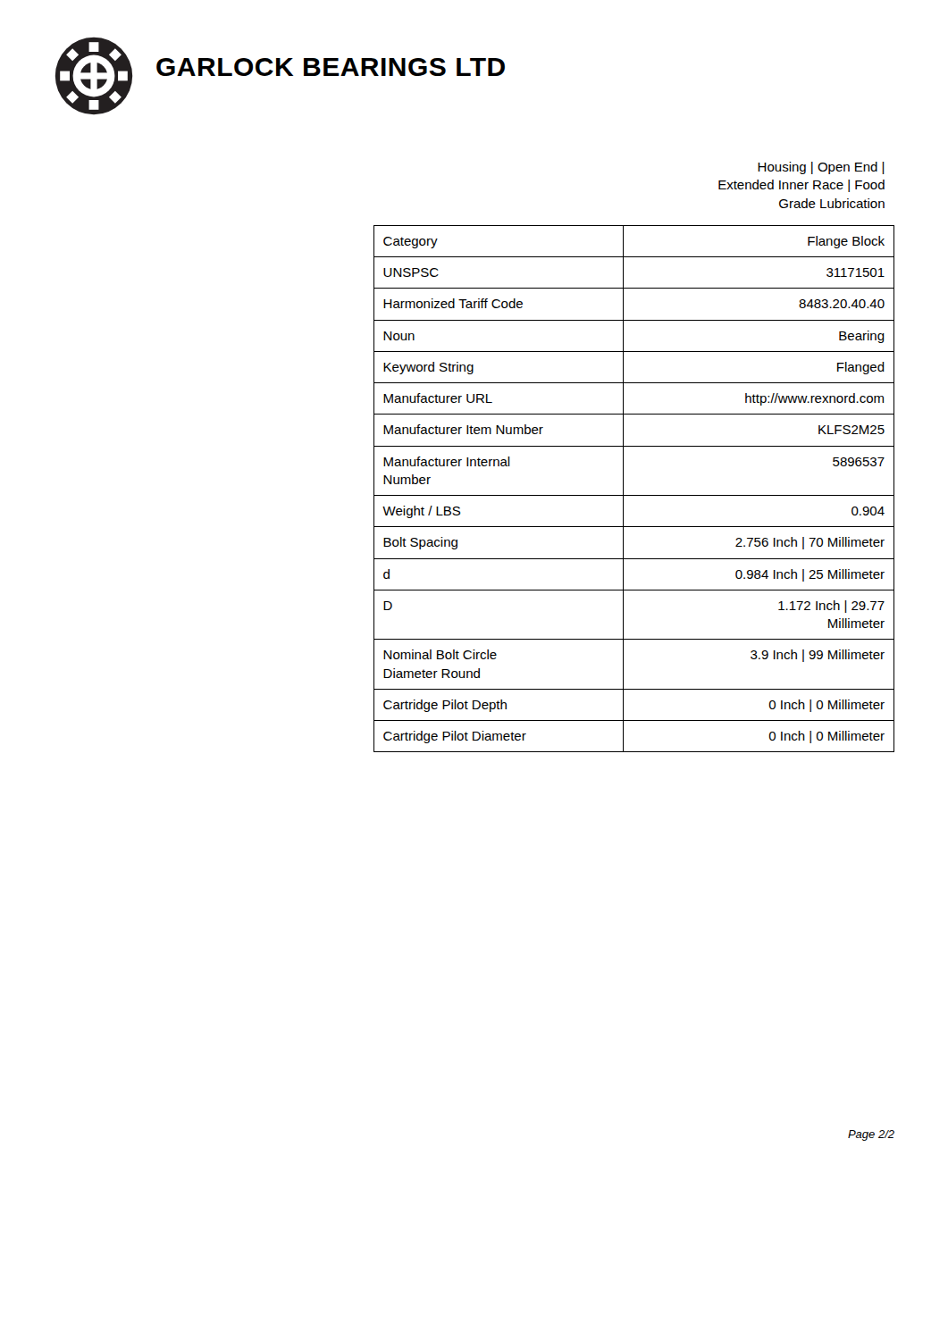GARLOCK BEARINGS LTD
| | Housing / Open End / Extended Inner Race / Food Grade Lubrication |
| Category | Flange Block |
| UNSPSC | 31171501 |
| Harmonized Tariff Code | 8483.20.40.40 |
| Noun | Bearing |
| Keyword String | Flanged |
| Manufacturer URL | http://www.rexnord.com |
| Manufacturer Item Number | KLFS2M25 |
| Manufacturer Internal Number | 5896537 |
| Weight / LBS | 0.904 |
| Bolt Spacing | 2.756 Inch / 70 Millimeter |
| d | 0.984 Inch / 25 Millimeter |
| D | 1.172 Inch / 29.77 Millimeter |
| Nominal Bolt Circle Diameter Round | 3.9 Inch / 99 Millimeter |
| Cartridge Pilot Depth | 0 Inch / 0 Millimeter |
| Cartridge Pilot Diameter | 0 Inch / 0 Millimeter |
Page 2/2